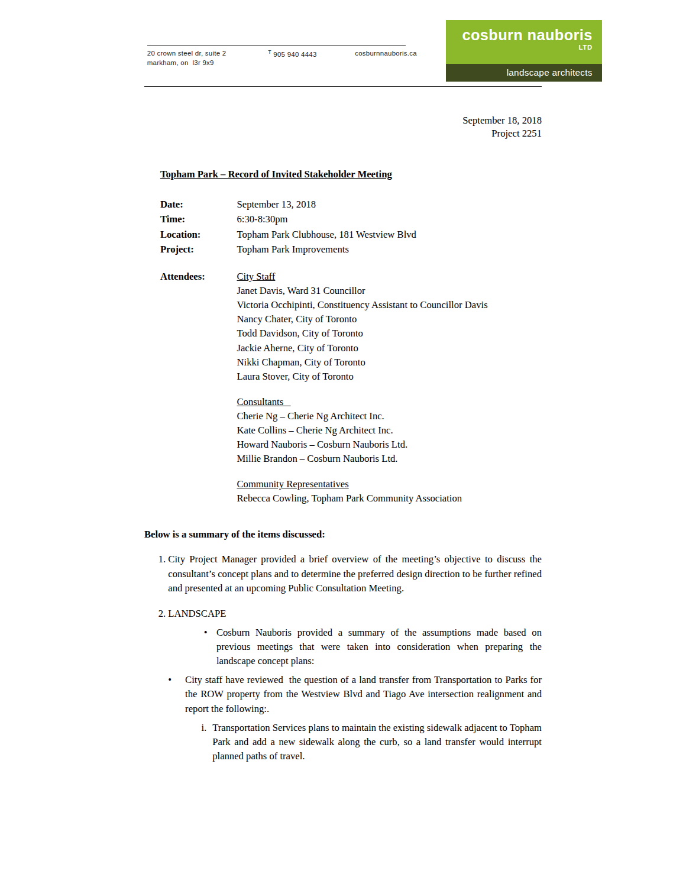20 crown steel dr, suite 2
markham, on l3r 9x9
T 905 940 4443
cosburnnauboris.ca
cosburn nauboris LTD
landscape architects
September 18, 2018
Project 2251
Topham Park – Record of Invited Stakeholder Meeting
| Date: | September 13, 2018 |
| Time: | 6:30-8:30pm |
| Location: | Topham Park Clubhouse, 181 Westview Blvd |
| Project: | Topham Park Improvements |
| Attendees: | City Staff Janet Davis, Ward 31 Councillor Victoria Occhipinti, Constituency Assistant to Councillor Davis Nancy Chater, City of Toronto Todd Davidson, City of Toronto Jackie Aherne, City of Toronto Nikki Chapman, City of Toronto Laura Stover, City of Toronto Consultants Cherie Ng – Cherie Ng Architect Inc. Kate Collins – Cherie Ng Architect Inc. Howard Nauboris – Cosburn Nauboris Ltd. Millie Brandon – Cosburn Nauboris Ltd. Community Representatives Rebecca Cowling, Topham Park Community Association |
Below is a summary of the items discussed:
City Project Manager provided a brief overview of the meeting’s objective to discuss the consultant’s concept plans and to determine the preferred design direction to be further refined and presented at an upcoming Public Consultation Meeting.
LANDSCAPE
Cosburn Nauboris provided a summary of the assumptions made based on previous meetings that were taken into consideration when preparing the landscape concept plans:
City staff have reviewed the question of a land transfer from Transportation to Parks for the ROW property from the Westview Blvd and Tiago Ave intersection realignment and report the following:.
Transportation Services plans to maintain the existing sidewalk adjacent to Topham Park and add a new sidewalk along the curb, so a land transfer would interrupt planned paths of travel.